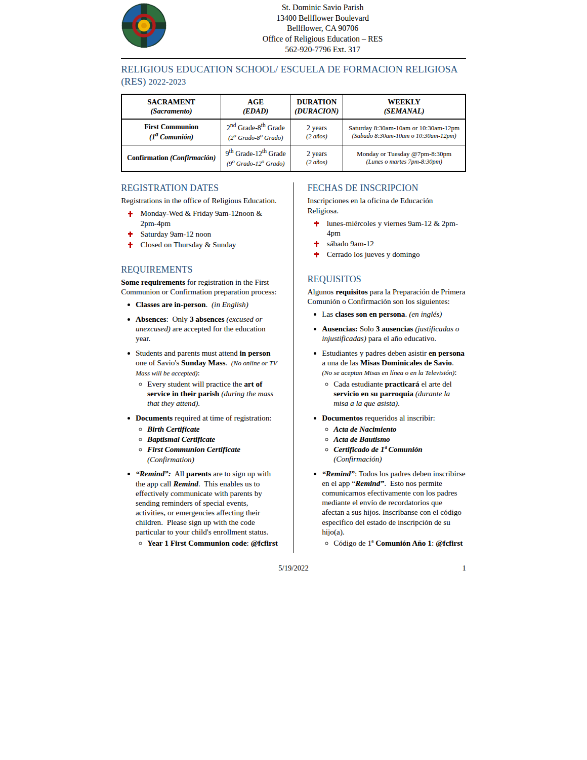St. Dominic Savio Parish
13400 Bellflower Boulevard
Bellflower, CA 90706
Office of Religious Education – RES
562-920-7796 Ext. 317
RELIGIOUS EDUCATION SCHOOL/ ESCUELA DE FORMACION RELIGIOSA (RES) 2022-2023
| SACRAMENT (Sacramento) | AGE (EDAD) | DURATION (DURACION) | WEEKLY (SEMANAL) |
| --- | --- | --- | --- |
| First Communion (1 a Comunión) | 2 nd Grade-8 th Grade (2 o Grado-8 o Grado) | 2 years (2 años) | Saturday 8:30am-10am or 10:30am-12pm (Sabado 8:30am-10am o 10:30am-12pm) |
| Confirmation (Confirmación) | 9 th Grade-12 th Grade (9 o Grado-12 o Grado) | 2 years (2 años) | Monday or Tuesday @7pm-8:30pm (Lunes o martes 7pm-8:30pm) |
REGISTRATION DATES
Registrations in the office of Religious Education.
Monday-Wed & Friday 9am-12noon & 2pm-4pm
Saturday 9am-12 noon
Closed on Thursday & Sunday
REQUIREMENTS
Some requirements for registration in the First Communion or Confirmation preparation process:
Classes are in-person. (in English)
Absences: Only 3 absences (excused or unexcused) are accepted for the education year.
Students and parents must attend in person one of Savio's Sunday Mass. (No online or TV Mass will be accepted):
Every student will practice the art of service in their parish (during the mass that they attend).
Documents required at time of registration:
Birth Certificate
Baptismal Certificate
First Communion Certificate (Confirmation)
“Remind”: All parents are to sign up with the app call Remind. This enables us to effectively communicate with parents by sending reminders of special events, activities, or emergencies affecting their children. Please sign up with the code particular to your child's enrollment status.
Year 1 First Communion code: @fcfirst
FECHAS DE INSCRIPCION
Inscripciones en la oficina de Educación Religiosa.
lunes-miércoles y viernes 9am-12 & 2pm-4pm
sábado 9am-12
Cerrado los jueves y domingo
REQUISITOS
Algunos requisitos para la Preparación de Primera Comunión o Confirmación son los siguientes:
Las clases son en persona. (en inglés)
Ausencias: Solo 3 ausencias (justificadas o injustificadas) para el año educativo.
Estudiantes y padres deben asistir en persona a una de las Misas Dominicales de Savio.
(No se aceptan Misas en línea o en la Televisión):
Cada estudiante practicará el arte del servicio en su parroquia (durante la misa a la que asista).
Documentos requeridos al inscribir:
Acta de Nacimiento
Acta de Bautismo
Certificado de 1ª Comunión (Confirmación)
“Remind”: Todos los padres deben inscribirse en el app “Remind”. Esto nos permite comunicarnos efectivamente con los padres mediante el envío de recordatorios que afectan a sus hijos. Inscríbanse con el código específico del estado de inscripción de su hijo(a).
Código de 1ª Comunión Año 1: @fcfirst
5/19/2022 1